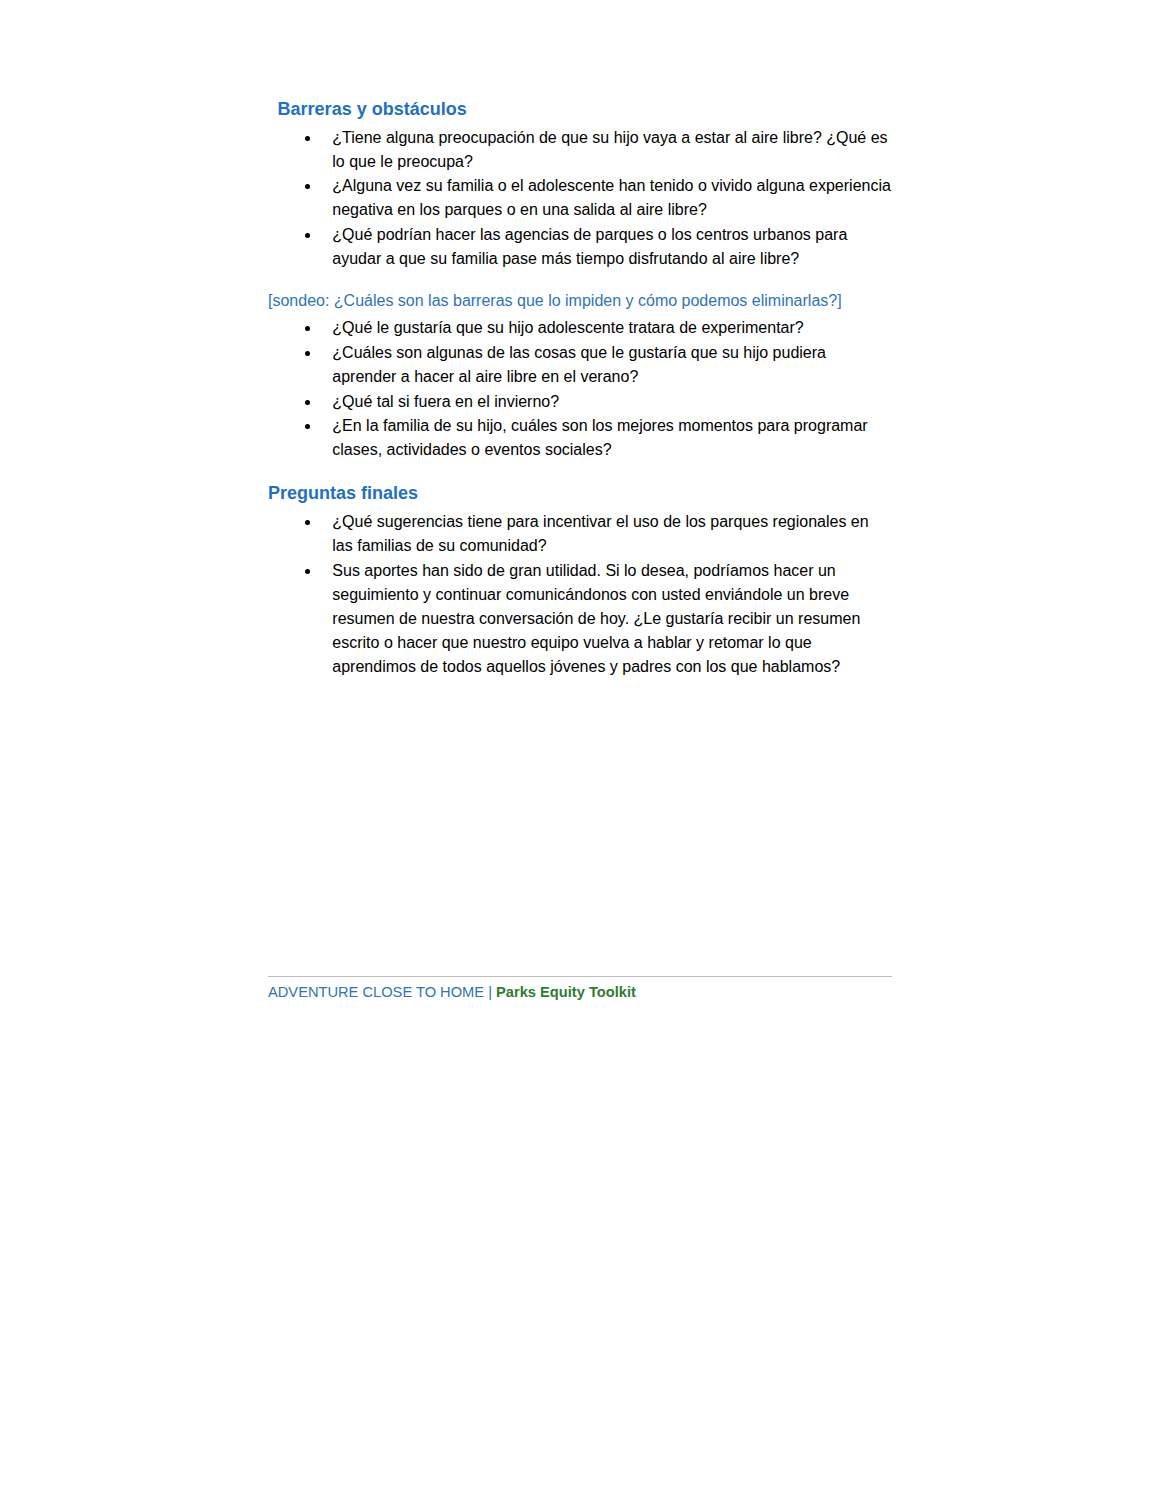Barreras y obstáculos
¿Tiene alguna preocupación de que su hijo vaya a estar al aire libre? ¿Qué es lo que le preocupa?
¿Alguna vez su familia o el adolescente han tenido o vivido alguna experiencia negativa en los parques o en una salida al aire libre?
¿Qué podrían hacer las agencias de parques o los centros urbanos para ayudar a que su familia pase más tiempo disfrutando al aire libre?
[sondeo: ¿Cuáles son las barreras que lo impiden y cómo podemos eliminarlas?]
¿Qué le gustaría que su hijo adolescente tratara de experimentar?
¿Cuáles son algunas de las cosas que le gustaría que su hijo pudiera aprender a hacer al aire libre en el verano?
¿Qué tal si fuera en el invierno?
¿En la familia de su hijo, cuáles son los mejores momentos para programar clases, actividades o eventos sociales?
Preguntas finales
¿Qué sugerencias tiene para incentivar el uso de los parques regionales en las familias de su comunidad?
Sus aportes han sido de gran utilidad. Si lo desea, podríamos hacer un seguimiento y continuar comunicándonos con usted enviándole un breve resumen de nuestra conversación de hoy. ¿Le gustaría recibir un resumen escrito o hacer que nuestro equipo vuelva a hablar y retomar lo que aprendimos de todos aquellos jóvenes y padres con los que hablamos?
ADVENTURE CLOSE TO HOME | Parks Equity Toolkit